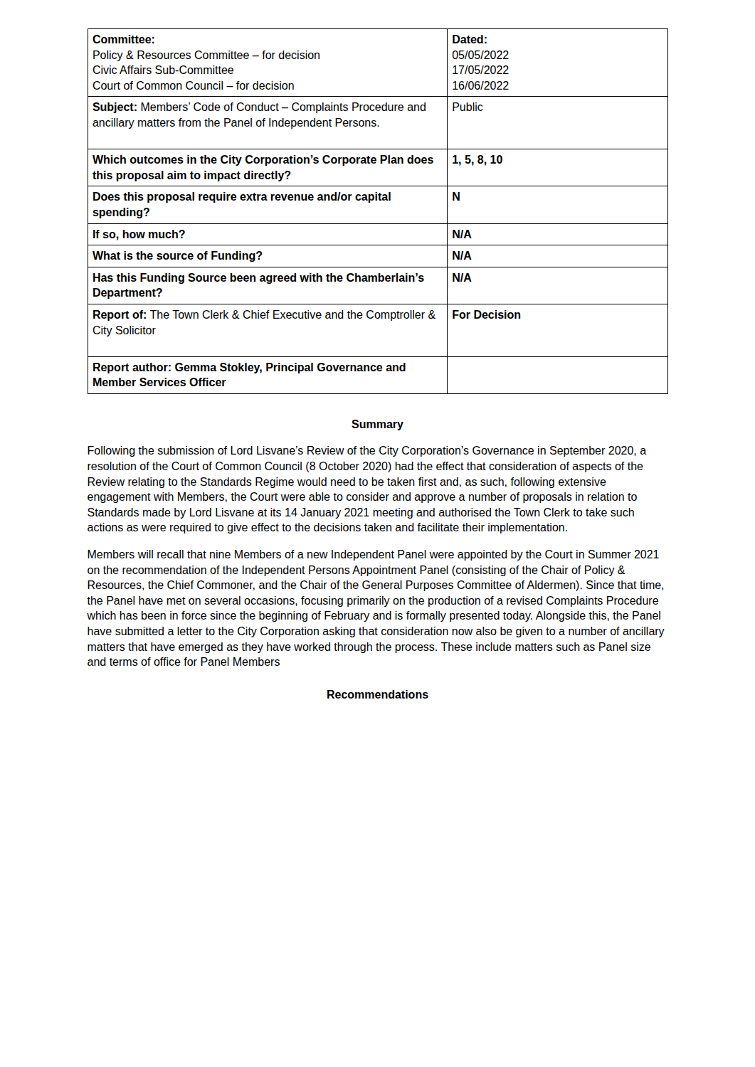| Committee: Policy & Resources Committee – for decision Civic Affairs Sub-Committee Court of Common Council – for decision | Dated: 05/05/2022 17/05/2022 16/06/2022 |
| Subject: Members’ Code of Conduct – Complaints Procedure and ancillary matters from the Panel of Independent Persons. | Public |
| Which outcomes in the City Corporation’s Corporate Plan does this proposal aim to impact directly? | 1, 5, 8, 10 |
| Does this proposal require extra revenue and/or capital spending? | N |
| If so, how much? | N/A |
| What is the source of Funding? | N/A |
| Has this Funding Source been agreed with the Chamberlain’s Department? | N/A |
| Report of: The Town Clerk & Chief Executive and the Comptroller & City Solicitor | For Decision |
| Report author: Gemma Stokley, Principal Governance and Member Services Officer | |
Summary
Following the submission of Lord Lisvane’s Review of the City Corporation’s Governance in September 2020, a resolution of the Court of Common Council (8 October 2020) had the effect that consideration of aspects of the Review relating to the Standards Regime would need to be taken first and, as such, following extensive engagement with Members, the Court were able to consider and approve a number of proposals in relation to Standards made by Lord Lisvane at its 14 January 2021 meeting and authorised the Town Clerk to take such actions as were required to give effect to the decisions taken and facilitate their implementation.
Members will recall that nine Members of a new Independent Panel were appointed by the Court in Summer 2021 on the recommendation of the Independent Persons Appointment Panel (consisting of the Chair of Policy & Resources, the Chief Commoner, and the Chair of the General Purposes Committee of Aldermen). Since that time, the Panel have met on several occasions, focusing primarily on the production of a revised Complaints Procedure which has been in force since the beginning of February and is formally presented today. Alongside this, the Panel have submitted a letter to the City Corporation asking that consideration now also be given to a number of ancillary matters that have emerged as they have worked through the process. These include matters such as Panel size and terms of office for Panel Members
Recommendations